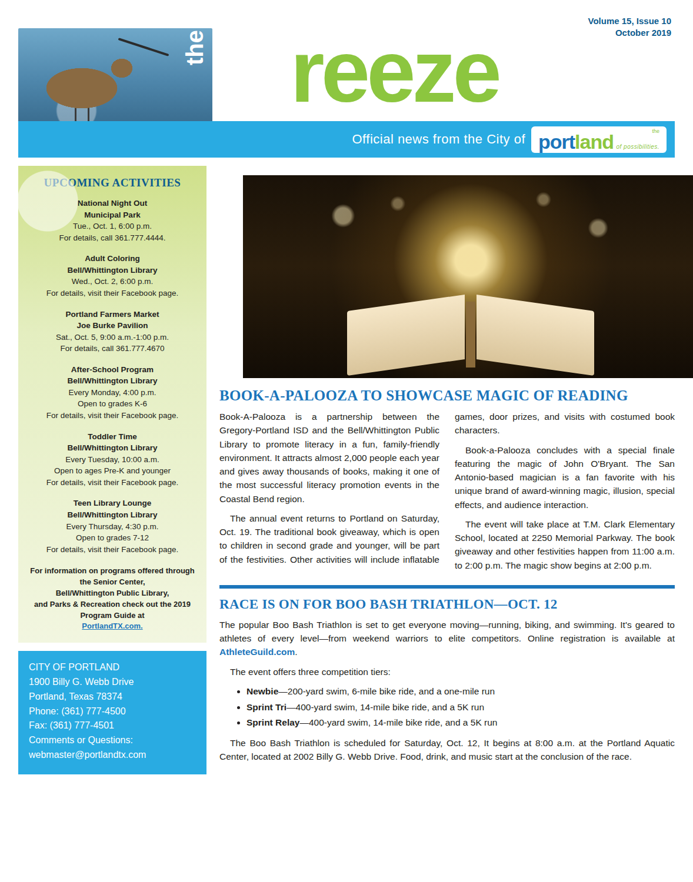Volume 15, Issue 10
October 2019
the Breeze
Official news from the City of the portland of possibilities.
UPCOMING ACTIVITIES
National Night Out Municipal Park Tue., Oct. 1, 6:00 p.m.
For details, call 361.777.4444.
Adult Coloring Bell/Whittington Library Wed., Oct. 2, 6:00 p.m.
For details, visit their Facebook page.
Portland Farmers Market Joe Burke Pavilion Sat., Oct. 5, 9:00 a.m.-1:00 p.m.
For details, call 361.777.4670
After-School Program Bell/Whittington Library Every Monday, 4:00 p.m.
Open to grades K-6
For details, visit their Facebook page.
Toddler Time Bell/Whittington Library Every Tuesday, 10:00 a.m.
Open to ages Pre-K and younger
For details, visit their Facebook page.
Teen Library Lounge Bell/Whittington Library Every Thursday, 4:30 p.m.
Open to grades 7-12
For details, visit their Facebook page.
For information on programs offered through the Senior Center,
Bell/Whittington Public Library,
and Parks & Recreation check out the 2019 Program Guide at
PortlandTX.com.
CITY OF PORTLAND
1900 Billy G. Webb Drive
Portland, Texas 78374
Phone: (361) 777-4500
Fax: (361) 777-4501
Comments or Questions:
webmaster@portlandtx.com
BOOK-A-PALOOZA TO SHOWCASE MAGIC OF READING
Book-A-Palooza is a partnership between the Gregory-Portland ISD and the Bell/Whittington Public Library to promote literacy in a fun, family-friendly environment. It attracts almost 2,000 people each year and gives away thousands of books, making it one of the most successful literacy promotion events in the Coastal Bend region.
The annual event returns to Portland on Saturday, Oct. 19. The traditional book giveaway, which is open to children in second grade and younger, will be part of the festivities. Other activities will include inflatable games, door prizes, and visits with costumed book characters.
Book-a-Palooza concludes with a special finale featuring the magic of John O'Bryant. The San Antonio-based magician is a fan favorite with his unique brand of award-winning magic, illusion, special effects, and audience interaction.
The event will take place at T.M. Clark Elementary School, located at 2250 Memorial Parkway. The book giveaway and other festivities happen from 11:00 a.m. to 2:00 p.m. The magic show begins at 2:00 p.m.
RACE IS ON FOR BOO BASH TRIATHLON—OCT. 12
The popular Boo Bash Triathlon is set to get everyone moving—running, biking, and swimming. It's geared to athletes of every level—from weekend warriors to elite competitors. Online registration is available at AthleteGuild.com.
The event offers three competition tiers:
Newbie—200-yard swim, 6-mile bike ride, and a one-mile run
Sprint Tri—400-yard swim, 14-mile bike ride, and a 5K run
Sprint Relay—400-yard swim, 14-mile bike ride, and a 5K run
The Boo Bash Triathlon is scheduled for Saturday, Oct. 12, It begins at 8:00 a.m. at the Portland Aquatic Center, located at 2002 Billy G. Webb Drive. Food, drink, and music start at the conclusion of the race.